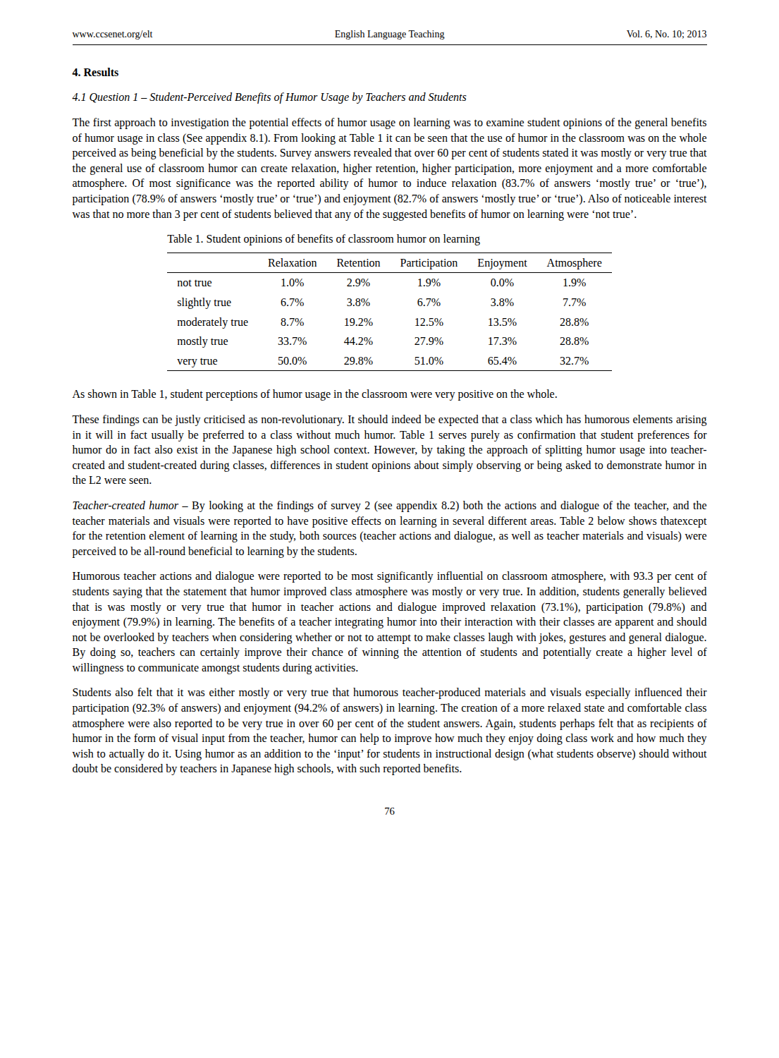www.ccsenet.org/elt English Language Teaching Vol. 6, No. 10; 2013
4. Results
4.1 Question 1 – Student-Perceived Benefits of Humor Usage by Teachers and Students
The first approach to investigation the potential effects of humor usage on learning was to examine student opinions of the general benefits of humor usage in class (See appendix 8.1). From looking at Table 1 it can be seen that the use of humor in the classroom was on the whole perceived as being beneficial by the students. Survey answers revealed that over 60 per cent of students stated it was mostly or very true that the general use of classroom humor can create relaxation, higher retention, higher participation, more enjoyment and a more comfortable atmosphere. Of most significance was the reported ability of humor to induce relaxation (83.7% of answers ‘mostly true’ or ‘true’), participation (78.9% of answers ‘mostly true’ or ‘true’) and enjoyment (82.7% of answers ‘mostly true’ or ‘true’). Also of noticeable interest was that no more than 3 per cent of students believed that any of the suggested benefits of humor on learning were ‘not true’.
Table 1. Student opinions of benefits of classroom humor on learning
| | Relaxation | Retention | Participation | Enjoyment | Atmosphere |
| --- | --- | --- | --- | --- | --- |
| not true | 1.0% | 2.9% | 1.9% | 0.0% | 1.9% |
| slightly true | 6.7% | 3.8% | 6.7% | 3.8% | 7.7% |
| moderately true | 8.7% | 19.2% | 12.5% | 13.5% | 28.8% |
| mostly true | 33.7% | 44.2% | 27.9% | 17.3% | 28.8% |
| very true | 50.0% | 29.8% | 51.0% | 65.4% | 32.7% |
As shown in Table 1, student perceptions of humor usage in the classroom were very positive on the whole.
These findings can be justly criticised as non-revolutionary. It should indeed be expected that a class which has humorous elements arising in it will in fact usually be preferred to a class without much humor. Table 1 serves purely as confirmation that student preferences for humor do in fact also exist in the Japanese high school context. However, by taking the approach of splitting humor usage into teacher-created and student-created during classes, differences in student opinions about simply observing or being asked to demonstrate humor in the L2 were seen.
Teacher-created humor – By looking at the findings of survey 2 (see appendix 8.2) both the actions and dialogue of the teacher, and the teacher materials and visuals were reported to have positive effects on learning in several different areas. Table 2 below shows thatexcept for the retention element of learning in the study, both sources (teacher actions and dialogue, as well as teacher materials and visuals) were perceived to be all-round beneficial to learning by the students.
Humorous teacher actions and dialogue were reported to be most significantly influential on classroom atmosphere, with 93.3 per cent of students saying that the statement that humor improved class atmosphere was mostly or very true. In addition, students generally believed that is was mostly or very true that humor in teacher actions and dialogue improved relaxation (73.1%), participation (79.8%) and enjoyment (79.9%) in learning. The benefits of a teacher integrating humor into their interaction with their classes are apparent and should not be overlooked by teachers when considering whether or not to attempt to make classes laugh with jokes, gestures and general dialogue. By doing so, teachers can certainly improve their chance of winning the attention of students and potentially create a higher level of willingness to communicate amongst students during activities.
Students also felt that it was either mostly or very true that humorous teacher-produced materials and visuals especially influenced their participation (92.3% of answers) and enjoyment (94.2% of answers) in learning. The creation of a more relaxed state and comfortable class atmosphere were also reported to be very true in over 60 per cent of the student answers. Again, students perhaps felt that as recipients of humor in the form of visual input from the teacher, humor can help to improve how much they enjoy doing class work and how much they wish to actually do it. Using humor as an addition to the ‘input’ for students in instructional design (what students observe) should without doubt be considered by teachers in Japanese high schools, with such reported benefits.
76